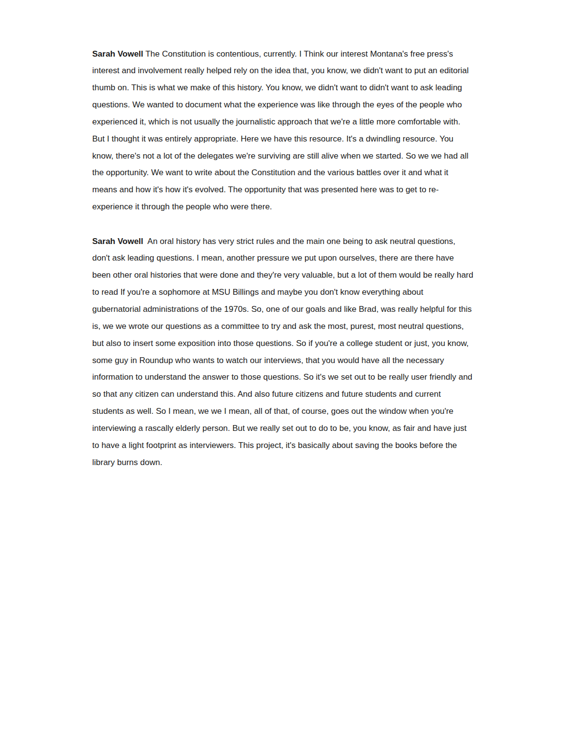Sarah Vowell The Constitution is contentious, currently. I Think our interest Montana's free press's interest and involvement really helped rely on the idea that, you know, we didn't want to put an editorial thumb on. This is what we make of this history. You know, we didn't want to didn't want to ask leading questions. We wanted to document what the experience was like through the eyes of the people who experienced it, which is not usually the journalistic approach that we're a little more comfortable with. But I thought it was entirely appropriate. Here we have this resource. It's a dwindling resource. You know, there's not a lot of the delegates we're surviving are still alive when we started. So we we had all the opportunity. We want to write about the Constitution and the various battles over it and what it means and how it's how it's evolved. The opportunity that was presented here was to get to re-experience it through the people who were there.
Sarah Vowell An oral history has very strict rules and the main one being to ask neutral questions, don't ask leading questions. I mean, another pressure we put upon ourselves, there are there have been other oral histories that were done and they're very valuable, but a lot of them would be really hard to read If you're a sophomore at MSU Billings and maybe you don't know everything about gubernatorial administrations of the 1970s. So, one of our goals and like Brad, was really helpful for this is, we we wrote our questions as a committee to try and ask the most, purest, most neutral questions, but also to insert some exposition into those questions. So if you're a college student or just, you know, some guy in Roundup who wants to watch our interviews, that you would have all the necessary information to understand the answer to those questions. So it's we set out to be really user friendly and so that any citizen can understand this. And also future citizens and future students and current students as well. So I mean, we we I mean, all of that, of course, goes out the window when you're interviewing a rascally elderly person. But we really set out to do to be, you know, as fair and have just to have a light footprint as interviewers. This project, it's basically about saving the books before the library burns down.